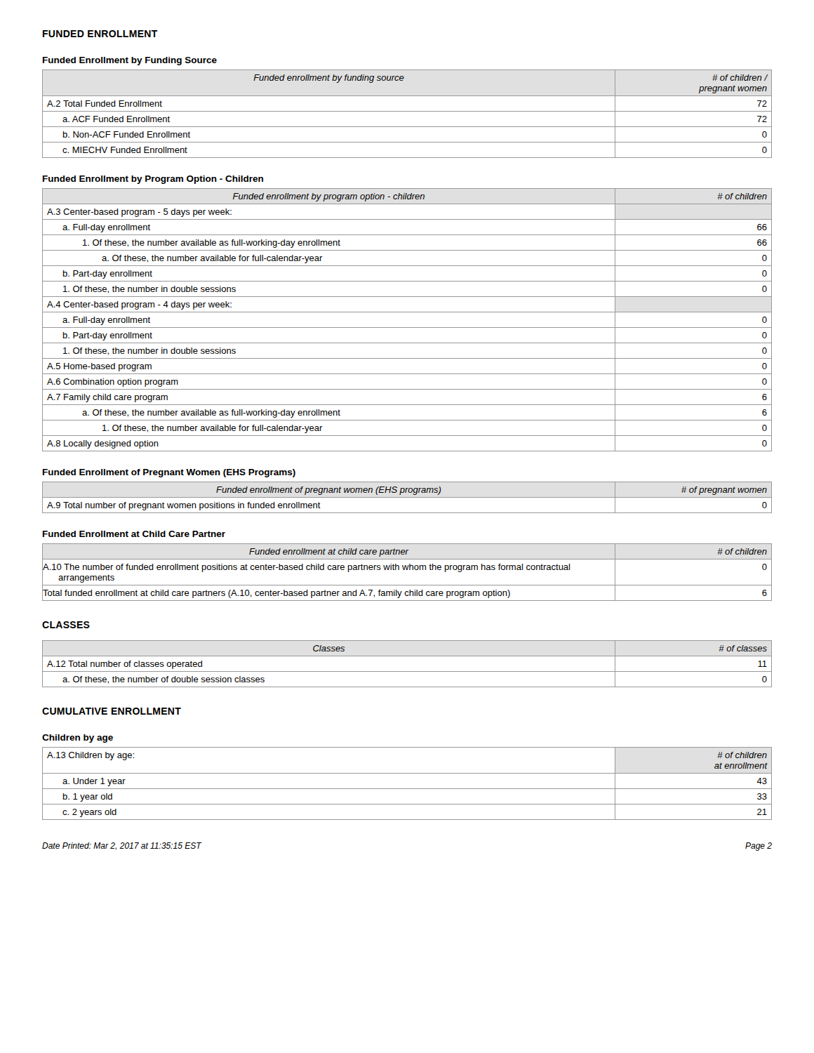FUNDED ENROLLMENT
Funded Enrollment by Funding Source
| Funded enrollment by funding source | # of children / pregnant women |
| --- | --- |
| A.2 Total Funded Enrollment | 72 |
| a. ACF Funded Enrollment | 72 |
| b. Non-ACF Funded Enrollment | 0 |
| c. MIECHV Funded Enrollment | 0 |
Funded Enrollment by Program Option - Children
| Funded enrollment by program option - children | # of children |
| --- | --- |
| A.3 Center-based program - 5 days per week: | |
| a. Full-day enrollment | 66 |
| 1. Of these, the number available as full-working-day enrollment | 66 |
| a. Of these, the number available for full-calendar-year | 0 |
| b. Part-day enrollment | 0 |
| 1. Of these, the number in double sessions | 0 |
| A.4 Center-based program - 4 days per week: | |
| a. Full-day enrollment | 0 |
| b. Part-day enrollment | 0 |
| 1. Of these, the number in double sessions | 0 |
| A.5 Home-based program | 0 |
| A.6 Combination option program | 0 |
| A.7 Family child care program | 6 |
| a. Of these, the number available as full-working-day enrollment | 6 |
| 1. Of these, the number available for full-calendar-year | 0 |
| A.8 Locally designed option | 0 |
Funded Enrollment of Pregnant Women (EHS Programs)
| Funded enrollment of pregnant women (EHS programs) | # of pregnant women |
| --- | --- |
| A.9 Total number of pregnant women positions in funded enrollment | 0 |
Funded Enrollment at Child Care Partner
| Funded enrollment at child care partner | # of children |
| --- | --- |
| A.10 The number of funded enrollment positions at center-based child care partners with whom the program has formal contractual arrangements | 0 |
| Total funded enrollment at child care partners (A.10, center-based partner and A.7, family child care program option) | 6 |
CLASSES
| Classes | # of classes |
| --- | --- |
| A.12 Total number of classes operated | 11 |
| a. Of these, the number of double session classes | 0 |
CUMULATIVE ENROLLMENT
Children by age
| A.13 Children by age: | # of children at enrollment |
| --- | --- |
| a. Under 1 year | 43 |
| b. 1 year old | 33 |
| c. 2 years old | 21 |
Date Printed: Mar 2, 2017 at 11:35:15 EST Page 2